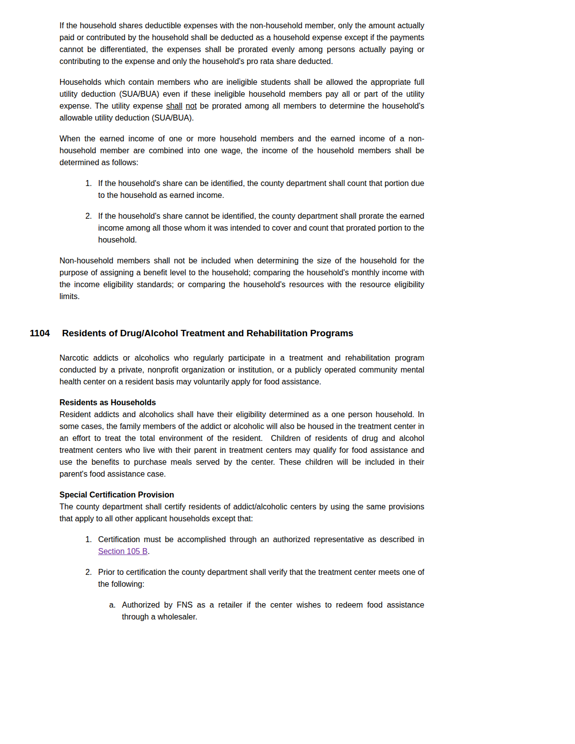If the household shares deductible expenses with the non-household member, only the amount actually paid or contributed by the household shall be deducted as a household expense except if the payments cannot be differentiated, the expenses shall be prorated evenly among persons actually paying or contributing to the expense and only the household's pro rata share deducted.
Households which contain members who are ineligible students shall be allowed the appropriate full utility deduction (SUA/BUA) even if these ineligible household members pay all or part of the utility expense. The utility expense shall not be prorated among all members to determine the household's allowable utility deduction (SUA/BUA).
When the earned income of one or more household members and the earned income of a non-household member are combined into one wage, the income of the household members shall be determined as follows:
If the household's share can be identified, the county department shall count that portion due to the household as earned income.
If the household's share cannot be identified, the county department shall prorate the earned income among all those whom it was intended to cover and count that prorated portion to the household.
Non-household members shall not be included when determining the size of the household for the purpose of assigning a benefit level to the household; comparing the household's monthly income with the income eligibility standards; or comparing the household's resources with the resource eligibility limits.
1104 Residents of Drug/Alcohol Treatment and Rehabilitation Programs
Narcotic addicts or alcoholics who regularly participate in a treatment and rehabilitation program conducted by a private, nonprofit organization or institution, or a publicly operated community mental health center on a resident basis may voluntarily apply for food assistance.
Residents as Households
Resident addicts and alcoholics shall have their eligibility determined as a one person household. In some cases, the family members of the addict or alcoholic will also be housed in the treatment center in an effort to treat the total environment of the resident. Children of residents of drug and alcohol treatment centers who live with their parent in treatment centers may qualify for food assistance and use the benefits to purchase meals served by the center. These children will be included in their parent's food assistance case.
Special Certification Provision
The county department shall certify residents of addict/alcoholic centers by using the same provisions that apply to all other applicant households except that:
Certification must be accomplished through an authorized representative as described in Section 105 B.
Prior to certification the county department shall verify that the treatment center meets one of the following:
Authorized by FNS as a retailer if the center wishes to redeem food assistance through a wholesaler.